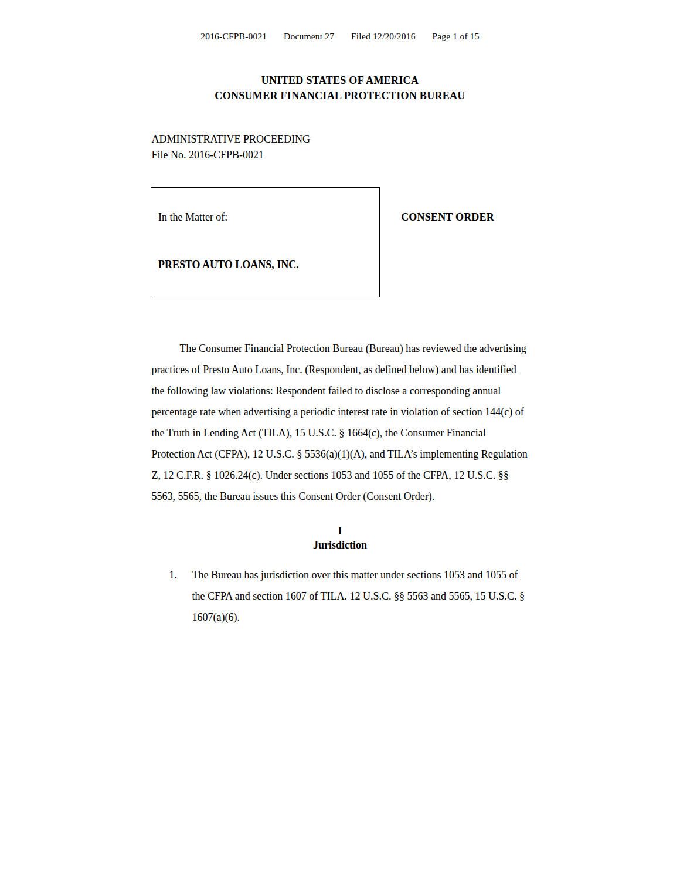2016-CFPB-0021 Document 27 Filed 12/20/2016 Page 1 of 15
UNITED STATES OF AMERICA
CONSUMER FINANCIAL PROTECTION BUREAU
ADMINISTRATIVE PROCEEDING
File No. 2016-CFPB-0021
| In the Matter of: PRESTO AUTO LOANS, INC. | CONSENT ORDER |
The Consumer Financial Protection Bureau (Bureau) has reviewed the advertising practices of Presto Auto Loans, Inc. (Respondent, as defined below) and has identified the following law violations: Respondent failed to disclose a corresponding annual percentage rate when advertising a periodic interest rate in violation of section 144(c) of the Truth in Lending Act (TILA), 15 U.S.C. § 1664(c), the Consumer Financial Protection Act (CFPA), 12 U.S.C. § 5536(a)(1)(A), and TILA’s implementing Regulation Z, 12 C.F.R. § 1026.24(c). Under sections 1053 and 1055 of the CFPA, 12 U.S.C. §§ 5563, 5565, the Bureau issues this Consent Order (Consent Order).
I
Jurisdiction
The Bureau has jurisdiction over this matter under sections 1053 and 1055 of the CFPA and section 1607 of TILA. 12 U.S.C. §§ 5563 and 5565, 15 U.S.C. § 1607(a)(6).